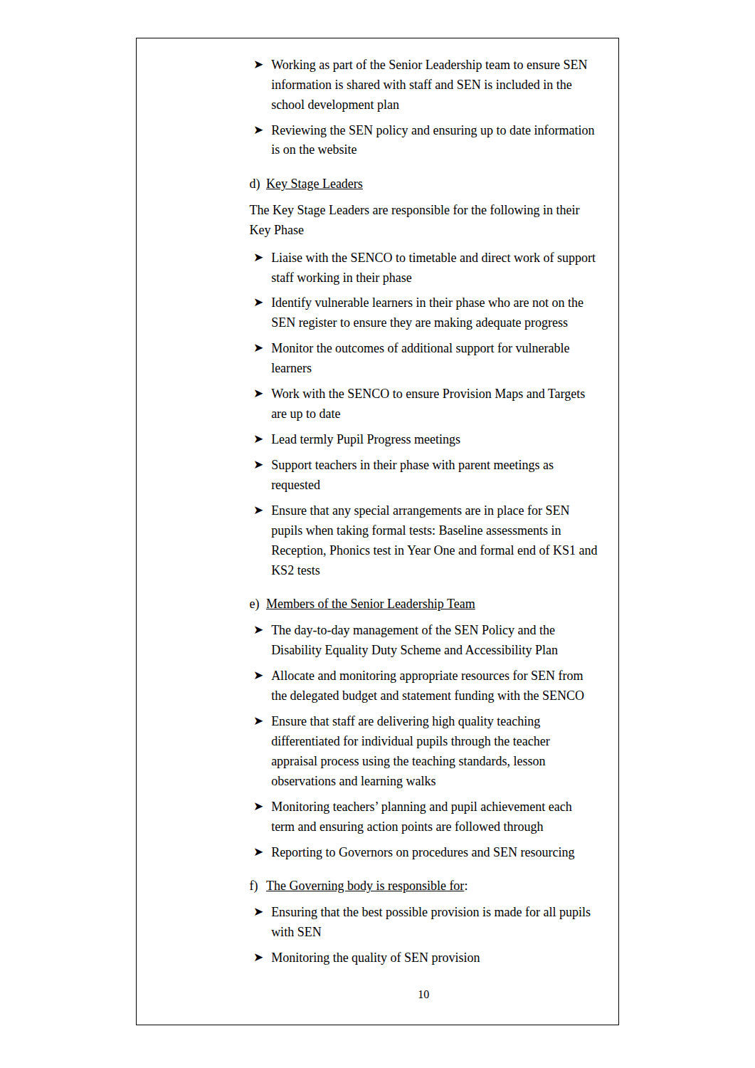Working as part of the Senior Leadership team to ensure SEN information is shared with staff and SEN is included in the school development plan
Reviewing the SEN policy and ensuring up to date information is on the website
d) Key Stage Leaders
The Key Stage Leaders are responsible for the following in their Key Phase
Liaise with the SENCO to timetable and direct work of support staff working in their phase
Identify vulnerable learners in their phase who are not on the SEN register to ensure they are making adequate progress
Monitor the outcomes of additional support for vulnerable learners
Work with the SENCO to ensure Provision Maps and Targets are up to date
Lead termly Pupil Progress meetings
Support teachers in their phase with parent meetings as requested
Ensure that any special arrangements are in place for SEN pupils when taking formal tests: Baseline assessments in Reception, Phonics test in Year One and formal end of KS1 and KS2 tests
e) Members of the Senior Leadership Team
The day-to-day management of the SEN Policy and the Disability Equality Duty Scheme and Accessibility Plan
Allocate and monitoring appropriate resources for SEN from the delegated budget and statement funding with the SENCO
Ensure that staff are delivering high quality teaching differentiated for individual pupils through the teacher appraisal process using the teaching standards, lesson observations and learning walks
Monitoring teachers’ planning and pupil achievement each term and ensuring action points are followed through
Reporting to Governors on procedures and SEN resourcing
f) The Governing body is responsible for:
Ensuring that the best possible provision is made for all pupils with SEN
Monitoring the quality of SEN provision
10